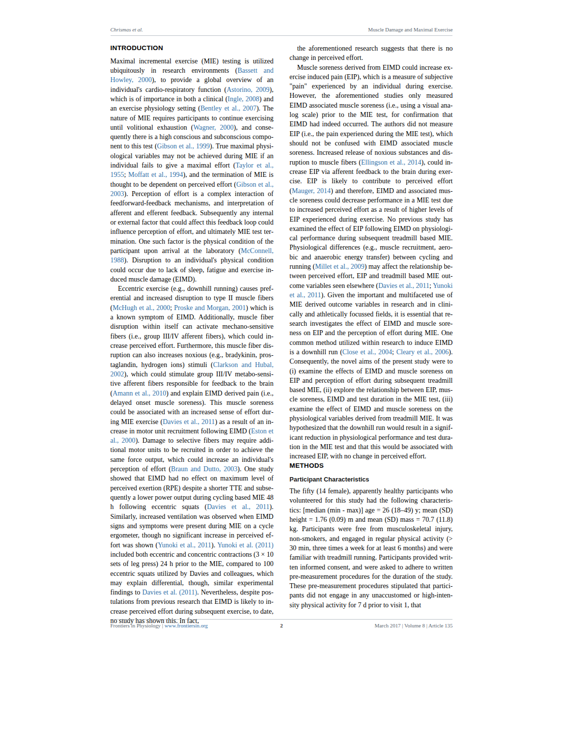Chrismas et al.
Muscle Damage and Maximal Exercise
Introduction
Maximal incremental exercise (MIE) testing is utilized ubiquitously in research environments (Bassett and Howley, 2000), to provide a global overview of an individual's cardio-respiratory function (Astorino, 2009), which is of importance in both a clinical (Ingle, 2008) and an exercise physiology setting (Bentley et al., 2007). The nature of MIE requires participants to continue exercising until volitional exhaustion (Wagner, 2000), and consequently there is a high conscious and subconscious component to this test (Gibson et al., 1999). True maximal physiological variables may not be achieved during MIE if an individual fails to give a maximal effort (Taylor et al., 1955; Moffatt et al., 1994), and the termination of MIE is thought to be dependent on perceived effort (Gibson et al., 2003). Perception of effort is a complex interaction of feedforward-feedback mechanisms, and interpretation of afferent and efferent feedback. Subsequently any internal or external factor that could affect this feedback loop could influence perception of effort, and ultimately MIE test termination. One such factor is the physical condition of the participant upon arrival at the laboratory (McConnell, 1988). Disruption to an individual's physical condition could occur due to lack of sleep, fatigue and exercise induced muscle damage (EIMD).
Eccentric exercise (e.g., downhill running) causes preferential and increased disruption to type II muscle fibers (McHugh et al., 2000; Proske and Morgan, 2001) which is a known symptom of EIMD. Additionally, muscle fiber disruption within itself can activate mechano-sensitive fibers (i.e., group III/IV afferent fibers), which could increase perceived effort. Furthermore, this muscle fiber disruption can also increases noxious (e.g., bradykinin, prostaglandin, hydrogen ions) stimuli (Clarkson and Hubal, 2002), which could stimulate group III/IV metabo-sensitive afferent fibers responsible for feedback to the brain (Amann et al., 2010) and explain EIMD derived pain (i.e., delayed onset muscle soreness). This muscle soreness could be associated with an increased sense of effort during MIE exercise (Davies et al., 2011) as a result of an increase in motor unit recruitment following EIMD (Eston et al., 2000). Damage to selective fibers may require additional motor units to be recruited in order to achieve the same force output, which could increase an individual's perception of effort (Braun and Dutto, 2003). One study showed that EIMD had no effect on maximum level of perceived exertion (RPE) despite a shorter TTE and subsequently a lower power output during cycling based MIE 48 h following eccentric squats (Davies et al., 2011). Similarly, increased ventilation was observed when EIMD signs and symptoms were present during MIE on a cycle ergometer, though no significant increase in perceived effort was shown (Yunoki et al., 2011). Yunoki et al. (2011) included both eccentric and concentric contractions (3 × 10 sets of leg press) 24 h prior to the MIE, compared to 100 eccentric squats utilized by Davies and colleagues, which may explain differential, though, similar experimental findings to Davies et al. (2011). Nevertheless, despite postulations from previous research that EIMD is likely to increase perceived effort during subsequent exercise, to date, no study has shown this. In fact,
the aforementioned research suggests that there is no change in perceived effort.
Muscle soreness derived from EIMD could increase exercise induced pain (EIP), which is a measure of subjective "pain" experienced by an individual during exercise. However, the aforementioned studies only measured EIMD associated muscle soreness (i.e., using a visual analog scale) prior to the MIE test, for confirmation that EIMD had indeed occurred. The authors did not measure EIP (i.e., the pain experienced during the MIE test), which should not be confused with EIMD associated muscle soreness. Increased release of noxious substances and disruption to muscle fibers (Ellingson et al., 2014), could increase EIP via afferent feedback to the brain during exercise. EIP is likely to contribute to perceived effort (Mauger, 2014) and therefore, EIMD and associated muscle soreness could decrease performance in a MIE test due to increased perceived effort as a result of higher levels of EIP experienced during exercise. No previous study has examined the effect of EIP following EIMD on physiological performance during subsequent treadmill based MIE. Physiological differences (e.g., muscle recruitment, aerobic and anaerobic energy transfer) between cycling and running (Millet et al., 2009) may affect the relationship between perceived effort, EIP and treadmill based MIE outcome variables seen elsewhere (Davies et al., 2011; Yunoki et al., 2011). Given the important and multifaceted use of MIE derived outcome variables in research and in clinically and athletically focussed fields, it is essential that research investigates the effect of EIMD and muscle soreness on EIP and the perception of effort during MIE. One common method utilized within research to induce EIMD is a downhill run (Close et al., 2004; Cleary et al., 2006). Consequently, the novel aims of the present study were to (i) examine the effects of EIMD and muscle soreness on EIP and perception of effort during subsequent treadmill based MIE, (ii) explore the relationship between EIP, muscle soreness, EIMD and test duration in the MIE test, (iii) examine the effect of EIMD and muscle soreness on the physiological variables derived from treadmill MIE. It was hypothesized that the downhill run would result in a significant reduction in physiological performance and test duration in the MIE test and that this would be associated with increased EIP, with no change in perceived effort.
Methods
Participant Characteristics
The fifty (14 female), apparently healthy participants who volunteered for this study had the following characteristics: [median (min - max)] age = 26 (18–49) y; mean (SD) height = 1.76 (0.09) m and mean (SD) mass = 70.7 (11.8) kg. Participants were free from musculoskeletal injury, non-smokers, and engaged in regular physical activity (> 30 min, three times a week for at least 6 months) and were familiar with treadmill running. Participants provided written informed consent, and were asked to adhere to written pre-measurement procedures for the duration of the study. These pre-measurement procedures stipulated that participants did not engage in any unaccustomed or high-intensity physical activity for 7 d prior to visit 1, that
Frontiers in Physiology | www.frontiersin.org
2
March 2017 | Volume 8 | Article 135